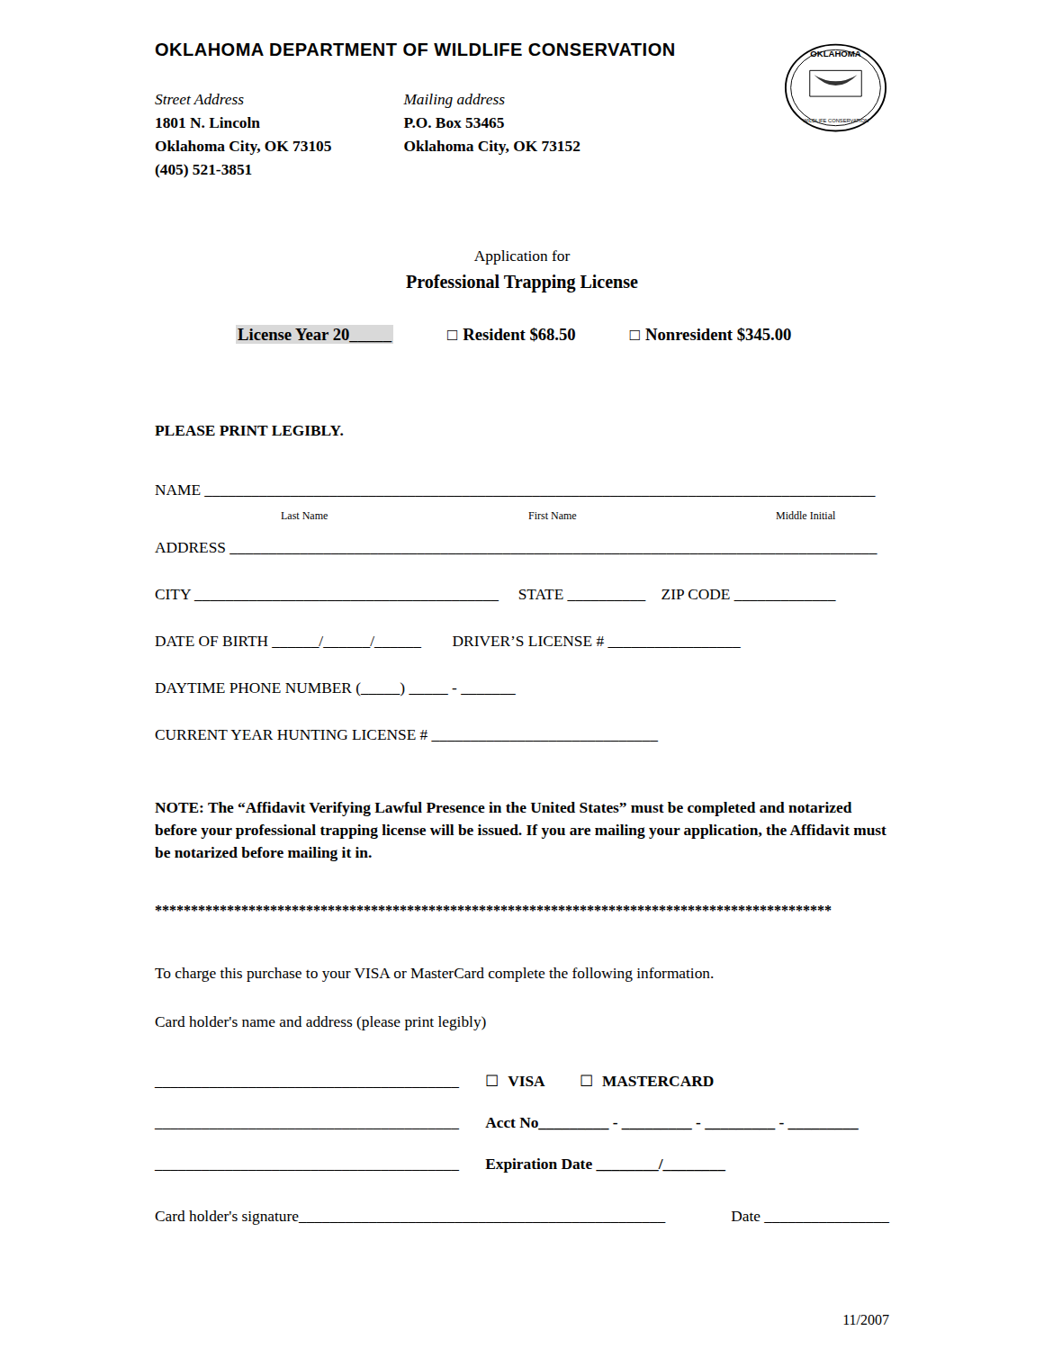OKLAHOMA DEPARTMENT OF WILDLIFE CONSERVATION
Street Address
1801 N. Lincoln
Oklahoma City, OK 73105
(405) 521-3851
Mailing address
P.O. Box 53465
Oklahoma City, OK 73152
Application for
Professional Trapping License
License Year 20_____ □Resident $68.50 □Nonresident $345.00
PLEASE PRINT LEGIBLY.
NAME ______________________________________________________________________________________
Last Name First Name Middle Initial
ADDRESS ___________________________________________________________________________________
CITY _______________________________________ STATE __________ ZIP CODE _____________
DATE OF BIRTH ______/______/______ DRIVER’S LICENSE # _________________
DAYTIME PHONE NUMBER (_____) _____ - _______
CURRENT YEAR HUNTING LICENSE # _____________________________
NOTE: The “Affidavit Verifying Lawful Presence in the United States” must be completed and notarized before your professional trapping license will be issued. If you are mailing your application, the Affidavit must be notarized before mailing it in.
**********************************************************************************************
To charge this purchase to your VISA or MasterCard complete the following information.
Card holder's name and address (please print legibly)
| _______________________________________ | ☐ VISA ☐ MASTERCARD |
| _______________________________________ | Acct No_________ - _________ - _________ - _________ |
| _______________________________________ | Expiration Date ________/________ |
Card holder's signature_______________________________________________
Date ________________
11/2007